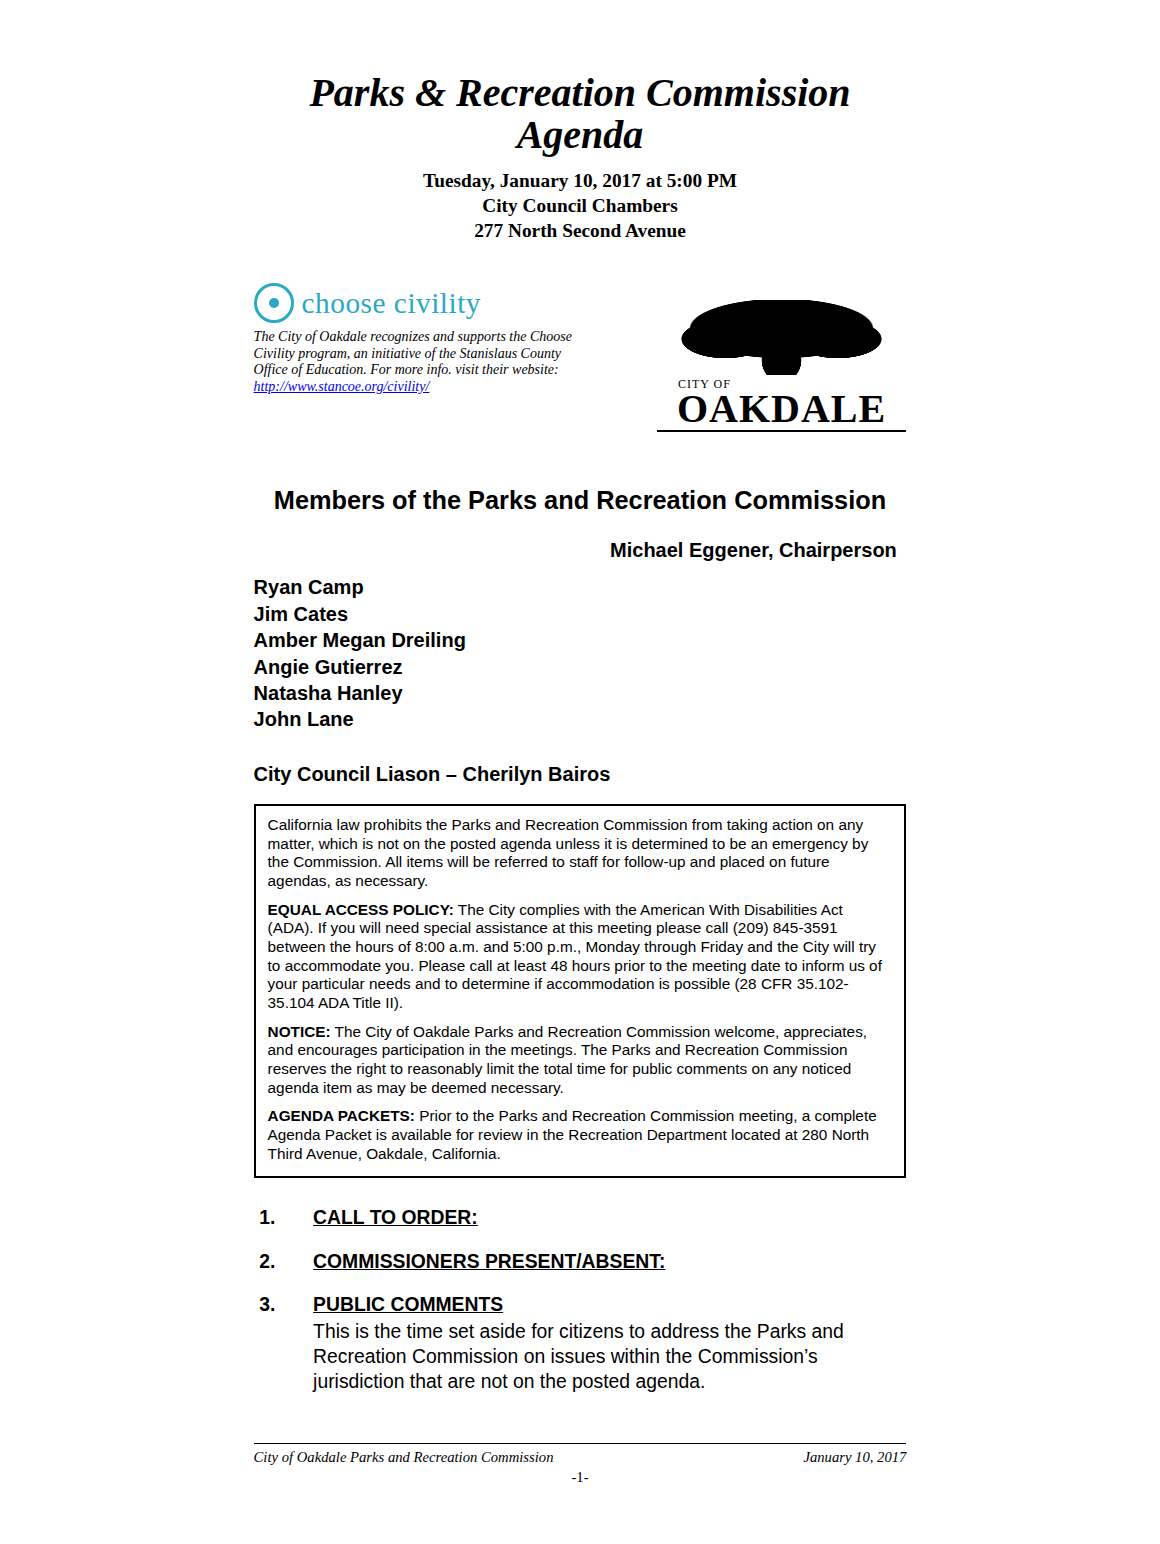Parks & Recreation Commission Agenda
Tuesday, January 10, 2017 at 5:00 PM
City Council Chambers
277 North Second Avenue
choose civility
The City of Oakdale recognizes and supports the Choose Civility program, an initiative of the Stanislaus County Office of Education. For more info. visit their website:
http://www.stancoe.org/civility/
CITY OF
OAKDALE
Members of the Parks and Recreation Commission
Michael Eggener, Chairperson
Ryan Camp
Jim Cates
Amber Megan Dreiling
Angie Gutierrez
Natasha Hanley
John Lane
City Council Liason – Cherilyn Bairos
California law prohibits the Parks and Recreation Commission from taking action on any matter, which is not on the posted agenda unless it is determined to be an emergency by the Commission. All items will be referred to staff for follow-up and placed on future agendas, as necessary.
EQUAL ACCESS POLICY: The City complies with the American With Disabilities Act (ADA). If you will need special assistance at this meeting please call (209) 845-3591 between the hours of 8:00 a.m. and 5:00 p.m., Monday through Friday and the City will try to accommodate you. Please call at least 48 hours prior to the meeting date to inform us of your particular needs and to determine if accommodation is possible (28 CFR 35.102-35.104 ADA Title II).
NOTICE: The City of Oakdale Parks and Recreation Commission welcome, appreciates, and encourages participation in the meetings. The Parks and Recreation Commission reserves the right to reasonably limit the total time for public comments on any noticed agenda item as may be deemed necessary.
AGENDA PACKETS: Prior to the Parks and Recreation Commission meeting, a complete Agenda Packet is available for review in the Recreation Department located at 280 North Third Avenue, Oakdale, California.
1. CALL TO ORDER:
2. COMMISSIONERS PRESENT/ABSENT:
3. PUBLIC COMMENTS This is the time set aside for citizens to address the Parks and Recreation Commission on issues within the Commission’s jurisdiction that are not on the posted agenda.
City of Oakdale Parks and Recreation Commission January 10, 2017
-1-